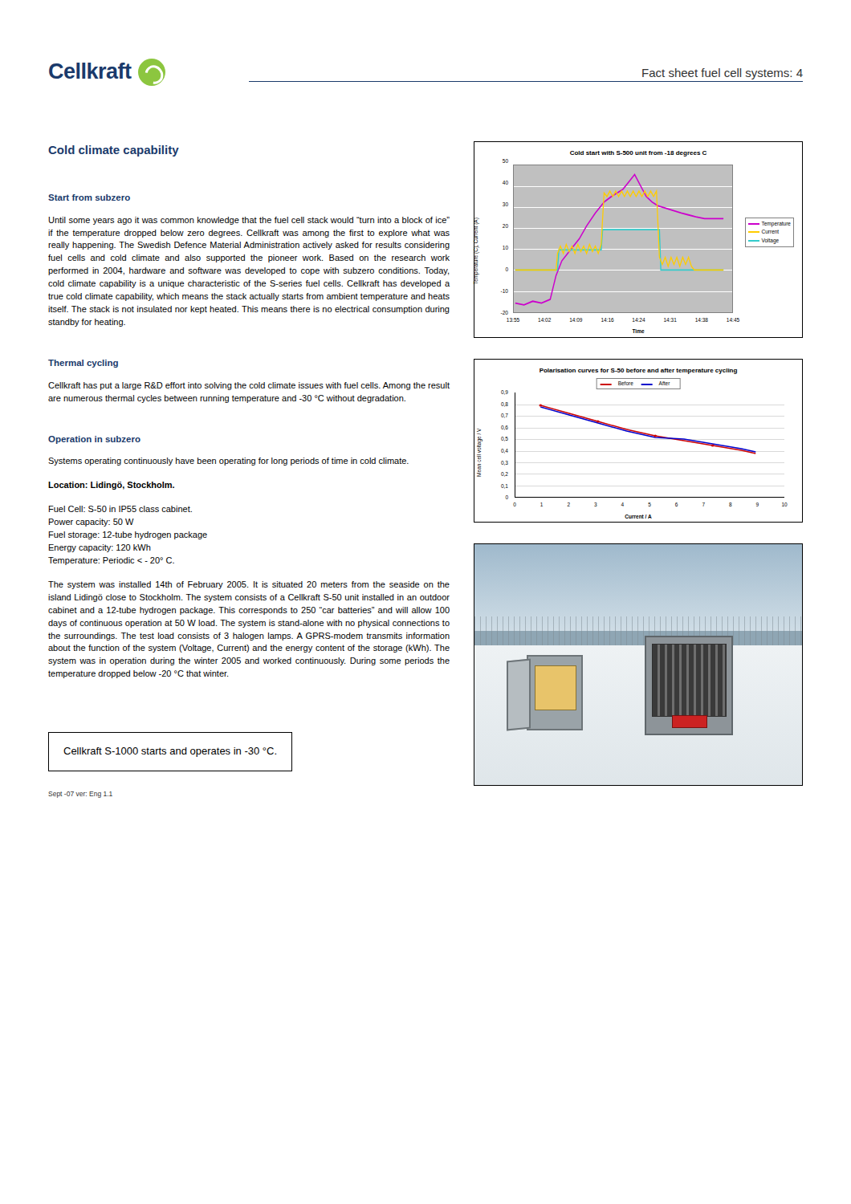Cellkraft
Fact sheet fuel cell systems: 4
Cold climate capability
Start from subzero
Until some years ago it was common knowledge that the fuel cell stack would “turn into a block of ice” if the temperature dropped below zero degrees. Cellkraft was among the first to explore what was really happening. The Swedish Defence Material Administration actively asked for results considering fuel cells and cold climate and also supported the pioneer work. Based on the research work performed in 2004, hardware and software was developed to cope with subzero conditions. Today, cold climate capability is a unique characteristic of the S-series fuel cells. Cellkraft has developed a true cold climate capability, which means the stack actually starts from ambient temperature and heats itself. The stack is not insulated nor kept heated. This means there is no electrical consumption during standby for heating.
Thermal cycling
Cellkraft has put a large R&D effort into solving the cold climate issues with fuel cells. Among the result are numerous thermal cycles between running temperature and -30 °C without degradation.
Operation in subzero
Systems operating continuously have been operating for long periods of time in cold climate.
Location: Lidingö, Stockholm.
Fuel Cell: S-50 in IP55 class cabinet.
Power capacity: 50 W
Fuel storage: 12-tube hydrogen package
Energy capacity: 120 kWh
Temperature: Periodic < - 20° C.
The system was installed 14th of February 2005. It is situated 20 meters from the seaside on the island Lidingö close to Stockholm. The system consists of a Cellkraft S-50 unit installed in an outdoor cabinet and a 12-tube hydrogen package. This corresponds to 250 “car batteries” and will allow 100 days of continuous operation at 50 W load. The system is stand-alone with no physical connections to the surroundings. The test load consists of 3 halogen lamps. A GPRS-modem transmits information about the function of the system (Voltage, Current) and the energy content of the storage (kWh). The system was in operation during the winter 2005 and worked continuously. During some periods the temperature dropped below -20 °C that winter.
Cellkraft S-1000 starts and operates in -30 °C.
Sept -07 ver: Eng 1.1
Cold start with S-500 unit from -18 degrees C
Temperature (C), Current (A)
50 40 30 20 10 0 -10 -20
Temperature
Current
Voltage
13:55 14:02 14:09 14:16 14:24 14:31 14:38 14:45
Time
Polarisation curves for S-50 before and after temperature cycling
Before After
Mean cell voltage / V
0,9 0,8 0,7 0,6 0,5 0,4 0,3 0,2 0,1 0
0 1 2 3 4 5 6 7 8 9 10
Current / A